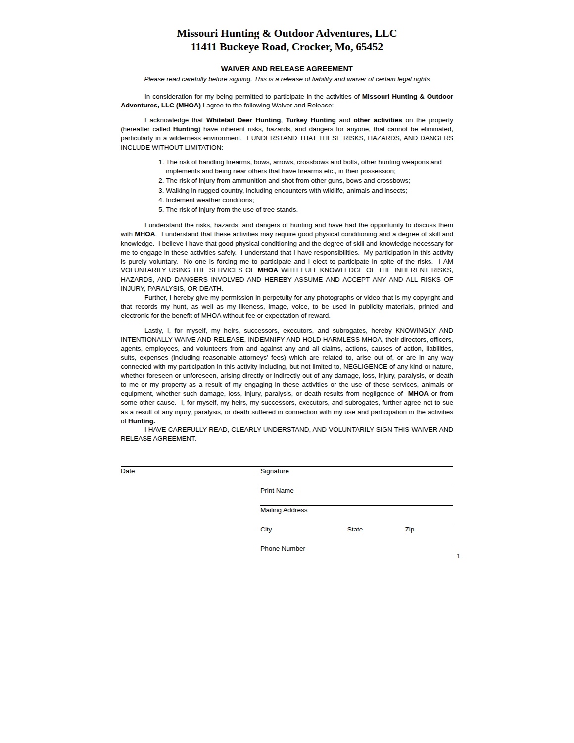Missouri Hunting & Outdoor Adventures, LLC 11411 Buckeye Road, Crocker, Mo, 65452
WAIVER AND RELEASE AGREEMENT
Please read carefully before signing. This is a release of liability and waiver of certain legal rights
In consideration for my being permitted to participate in the activities of Missouri Hunting & Outdoor Adventures, LLC (MHOA) I agree to the following Waiver and Release:
I acknowledge that Whitetail Deer Hunting, Turkey Hunting and other activities on the property (hereafter called Hunting) have inherent risks, hazards, and dangers for anyone, that cannot be eliminated, particularly in a wilderness environment. I UNDERSTAND THAT THESE RISKS, HAZARDS, AND DANGERS INCLUDE WITHOUT LIMITATION:
The risk of handling firearms, bows, arrows, crossbows and bolts, other hunting weapons and implements and being near others that have firearms etc., in their possession;
The risk of injury from ammunition and shot from other guns, bows and crossbows;
Walking in rugged country, including encounters with wildlife, animals and insects;
Inclement weather conditions;
The risk of injury from the use of tree stands.
I understand the risks, hazards, and dangers of hunting and have had the opportunity to discuss them with MHOA. I understand that these activities may require good physical conditioning and a degree of skill and knowledge. I believe I have that good physical conditioning and the degree of skill and knowledge necessary for me to engage in these activities safely. I understand that I have responsibilities. My participation in this activity is purely voluntary. No one is forcing me to participate and I elect to participate in spite of the risks. I AM VOLUNTARILY USING THE SERVICES OF MHOA WITH FULL KNOWLEDGE OF THE INHERENT RISKS, HAZARDS, AND DANGERS INVOLVED AND HEREBY ASSUME AND ACCEPT ANY AND ALL RISKS OF INJURY, PARALYSIS, OR DEATH.
Further, I hereby give my permission in perpetuity for any photographs or video that is my copyright and that records my hunt, as well as my likeness, image, voice, to be used in publicity materials, printed and electronic for the benefit of MHOA without fee or expectation of reward.
Lastly, I, for myself, my heirs, successors, executors, and subrogates, hereby KNOWINGLY AND INTENTIONALLY WAIVE AND RELEASE, INDEMNIFY AND HOLD HARMLESS MHOA, their directors, officers, agents, employees, and volunteers from and against any and all claims, actions, causes of action, liabilities, suits, expenses (including reasonable attorneys' fees) which are related to, arise out of, or are in any way connected with my participation in this activity including, but not limited to, NEGLIGENCE of any kind or nature, whether foreseen or unforeseen, arising directly or indirectly out of any damage, loss, injury, paralysis, or death to me or my property as a result of my engaging in these activities or the use of these services, animals or equipment, whether such damage, loss, injury, paralysis, or death results from negligence of MHOA or from some other cause. I, for myself, my heirs, my successors, executors, and subrogates, further agree not to sue as a result of any injury, paralysis, or death suffered in connection with my use and participation in the activities of Hunting.
I HAVE CAREFULLY READ, CLEARLY UNDERSTAND, AND VOLUNTARILY SIGN THIS WAIVER AND RELEASE AGREEMENT.
| Date | Signature |
| | Print Name |
| | Mailing Address |
| | City State Zip |
| | Phone Number |
1